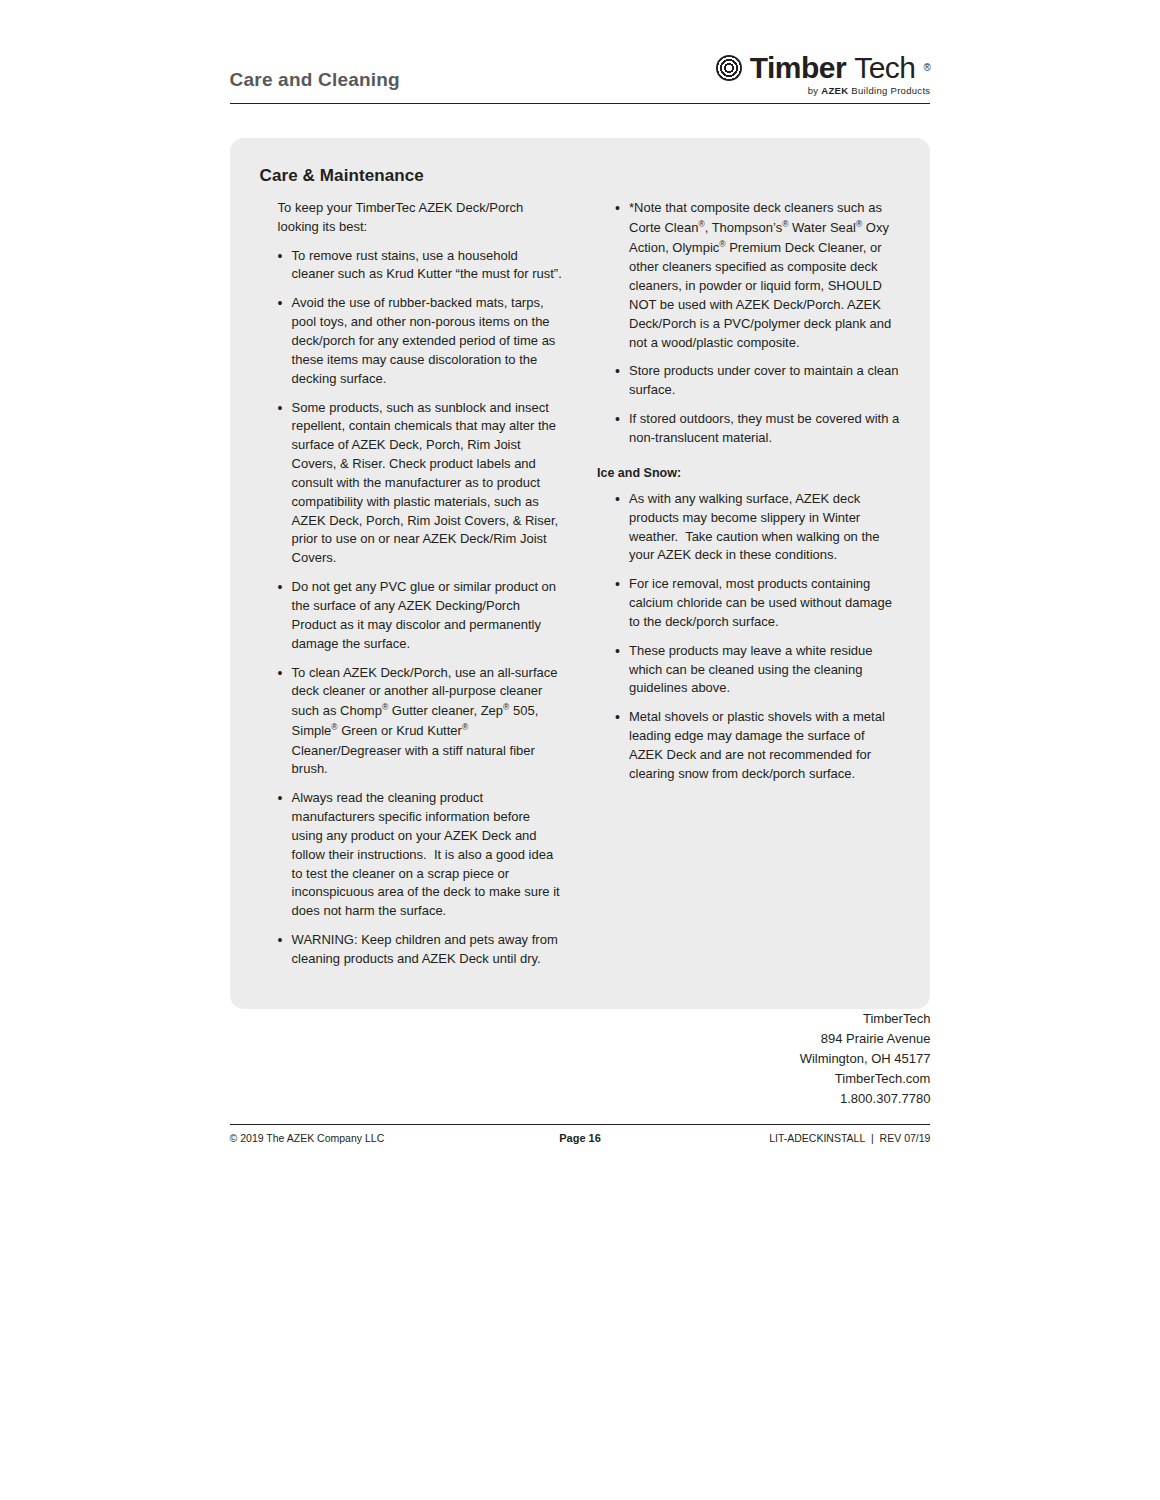Care and Cleaning
TimberTech®
by AZEK Building Products
Care & Maintenance
To keep your TimberTec AZEK Deck/Porch looking its best:
To remove rust stains, use a household cleaner such as Krud Kutter “the must for rust”.
Avoid the use of rubber-backed mats, tarps, pool toys, and other non-porous items on the deck/porch for any extended period of time as these items may cause discoloration to the decking surface.
Some products, such as sunblock and insect repellent, contain chemicals that may alter the surface of AZEK Deck, Porch, Rim Joist Covers, & Riser. Check product labels and consult with the manufacturer as to product compatibility with plastic materials, such as AZEK Deck, Porch, Rim Joist Covers, & Riser, prior to use on or near AZEK Deck/Rim Joist Covers.
Do not get any PVC glue or similar product on the surface of any AZEK Decking/Porch Product as it may discolor and permanently damage the surface.
To clean AZEK Deck/Porch, use an all-surface deck cleaner or another all-purpose cleaner such as Chomp® Gutter cleaner, Zep® 505, Simple® Green or Krud Kutter® Cleaner/Degreaser with a stiff natural fiber brush.
Always read the cleaning product manufacturers specific information before using any product on your AZEK Deck and follow their instructions. It is also a good idea to test the cleaner on a scrap piece or inconspicuous area of the deck to make sure it does not harm the surface.
WARNING: Keep children and pets away from cleaning products and AZEK Deck until dry.
*Note that composite deck cleaners such as Corte Clean®, Thompson’s® Water Seal® Oxy Action, Olympic® Premium Deck Cleaner, or other cleaners specified as composite deck cleaners, in powder or liquid form, SHOULD NOT be used with AZEK Deck/Porch. AZEK Deck/Porch is a PVC/polymer deck plank and not a wood/plastic composite.
Store products under cover to maintain a clean surface.
If stored outdoors, they must be covered with a non-translucent material.
Ice and Snow:
As with any walking surface, AZEK deck products may become slippery in Winter weather. Take caution when walking on the your AZEK deck in these conditions.
For ice removal, most products containing calcium chloride can be used without damage to the deck/porch surface.
These products may leave a white residue which can be cleaned using the cleaning guidelines above.
Metal shovels or plastic shovels with a metal leading edge may damage the surface of AZEK Deck and are not recommended for clearing snow from deck/porch surface.
TimberTech
894 Prairie Avenue
Wilmington, OH 45177
TimberTech.com
1.800.307.7780
© 2019 The AZEK Company LLC
Page 16
LIT-ADECKINSTALL | REV 07/19